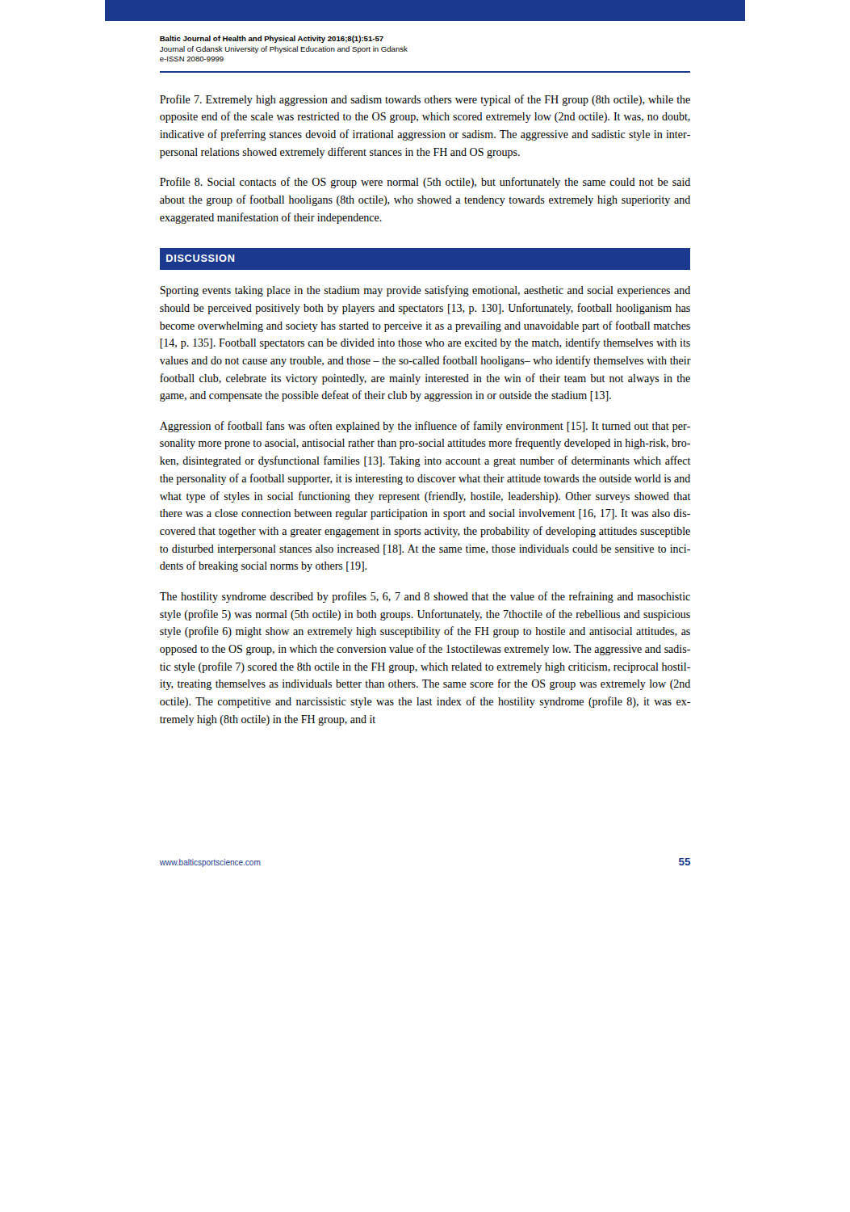Baltic Journal of Health and Physical Activity 2016;8(1):51-57
Journal of Gdansk University of Physical Education and Sport in Gdansk
e-ISSN 2080-9999
Profile 7. Extremely high aggression and sadism towards others were typical of the FH group (8th octile), while the opposite end of the scale was restricted to the OS group, which scored extremely low (2nd octile). It was, no doubt, indicative of preferring stances devoid of irrational aggression or sadism. The aggressive and sadistic style in interpersonal relations showed extremely different stances in the FH and OS groups.
Profile 8. Social contacts of the OS group were normal (5th octile), but unfortunately the same could not be said about the group of football hooligans (8th octile), who showed a tendency towards extremely high superiority and exaggerated manifestation of their independence.
Discussion
Sporting events taking place in the stadium may provide satisfying emotional, aesthetic and social experiences and should be perceived positively both by players and spectators [13, p. 130]. Unfortunately, football hooliganism has become overwhelming and society has started to perceive it as a prevailing and unavoidable part of football matches [14, p. 135]. Football spectators can be divided into those who are excited by the match, identify themselves with its values and do not cause any trouble, and those – the so-called football hooligans– who identify themselves with their football club, celebrate its victory pointedly, are mainly interested in the win of their team but not always in the game, and compensate the possible defeat of their club by aggression in or outside the stadium [13].
Aggression of football fans was often explained by the influence of family environment [15]. It turned out that personality more prone to asocial, antisocial rather than pro-social attitudes more frequently developed in high-risk, broken, disintegrated or dysfunctional families [13]. Taking into account a great number of determinants which affect the personality of a football supporter, it is interesting to discover what their attitude towards the outside world is and what type of styles in social functioning they represent (friendly, hostile, leadership). Other surveys showed that there was a close connection between regular participation in sport and social involvement [16, 17]. It was also discovered that together with a greater engagement in sports activity, the probability of developing attitudes susceptible to disturbed interpersonal stances also increased [18]. At the same time, those individuals could be sensitive to incidents of breaking social norms by others [19].
The hostility syndrome described by profiles 5, 6, 7 and 8 showed that the value of the refraining and masochistic style (profile 5) was normal (5th octile) in both groups. Unfortunately, the 7thoctile of the rebellious and suspicious style (profile 6) might show an extremely high susceptibility of the FH group to hostile and antisocial attitudes, as opposed to the OS group, in which the conversion value of the 1stoctilewas extremely low. The aggressive and sadistic style (profile 7) scored the 8th octile in the FH group, which related to extremely high criticism, reciprocal hostility, treating themselves as individuals better than others. The same score for the OS group was extremely low (2nd octile). The competitive and narcissistic style was the last index of the hostility syndrome (profile 8), it was extremely high (8th octile) in the FH group, and it
www.balticsportscience.com
55